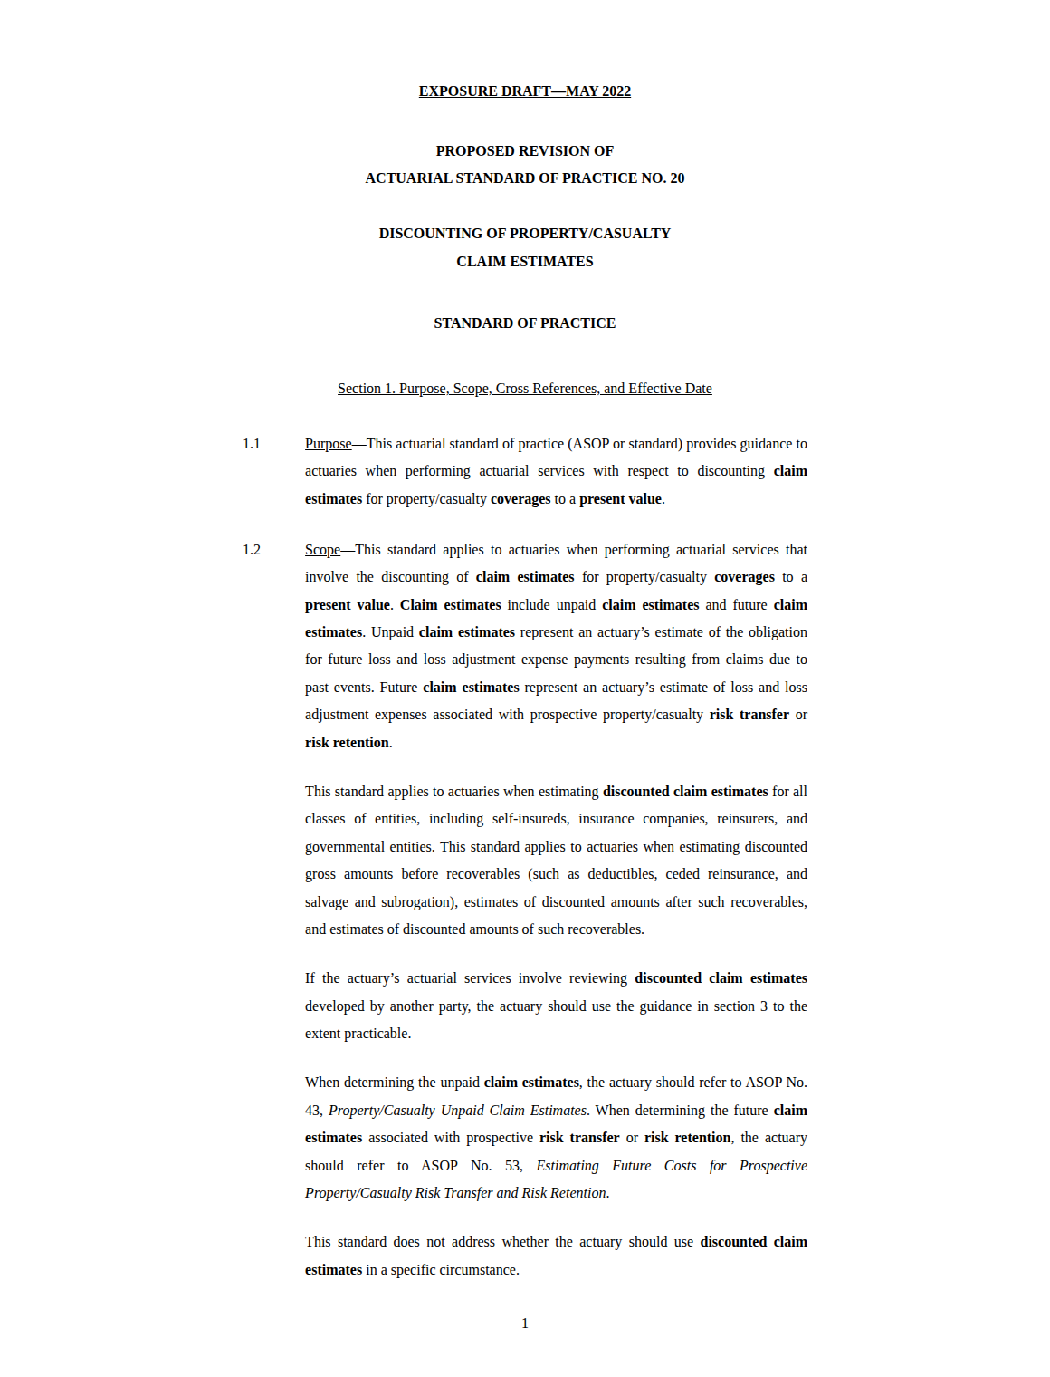EXPOSURE DRAFT—MAY 2022
PROPOSED REVISION OF
ACTUARIAL STANDARD OF PRACTICE NO. 20
DISCOUNTING OF PROPERTY/CASUALTY
CLAIM ESTIMATES
STANDARD OF PRACTICE
Section 1. Purpose, Scope, Cross References, and Effective Date
1.1
Purpose—This actuarial standard of practice (ASOP or standard) provides guidance to actuaries when performing actuarial services with respect to discounting claim estimates for property/casualty coverages to a present value.
1.2
Scope—This standard applies to actuaries when performing actuarial services that involve the discounting of claim estimates for property/casualty coverages to a present value. Claim estimates include unpaid claim estimates and future claim estimates. Unpaid claim estimates represent an actuary’s estimate of the obligation for future loss and loss adjustment expense payments resulting from claims due to past events. Future claim estimates represent an actuary’s estimate of loss and loss adjustment expenses associated with prospective property/casualty risk transfer or risk retention.
This standard applies to actuaries when estimating discounted claim estimates for all classes of entities, including self-insureds, insurance companies, reinsurers, and governmental entities. This standard applies to actuaries when estimating discounted gross amounts before recoverables (such as deductibles, ceded reinsurance, and salvage and subrogation), estimates of discounted amounts after such recoverables, and estimates of discounted amounts of such recoverables.
If the actuary’s actuarial services involve reviewing discounted claim estimates developed by another party, the actuary should use the guidance in section 3 to the extent practicable.
When determining the unpaid claim estimates, the actuary should refer to ASOP No. 43, Property/Casualty Unpaid Claim Estimates. When determining the future claim estimates associated with prospective risk transfer or risk retention, the actuary should refer to ASOP No. 53, Estimating Future Costs for Prospective Property/Casualty Risk Transfer and Risk Retention.
This standard does not address whether the actuary should use discounted claim estimates in a specific circumstance.
1